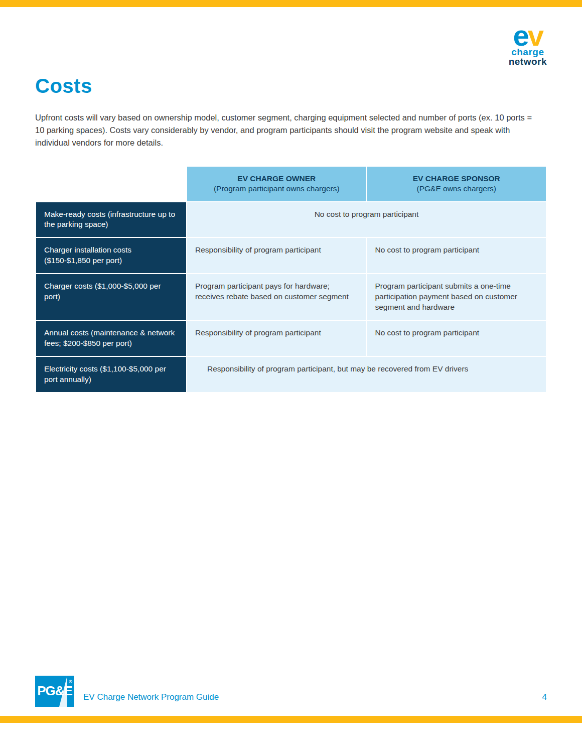ev
chargenetwork
Costs
Upfront costs will vary based on ownership model, customer segment, charging equipment selected and number of ports (ex. 10 ports = 10 parking spaces). Costs vary considerably by vendor, and program participants should visit the program website and speak with individual vendors for more details.
| | EV CHARGE OWNER (Program participant owns chargers) | EV CHARGE SPONSOR (PG&E owns chargers) |
| --- | --- | --- |
| Make-ready costs (infrastructure up to the parking space) | No cost to program participant |
| Charger installation costs ($150-$1,850 per port) | Responsibility of program participant | No cost to program participant |
| Charger costs ($1,000-$5,000 per port) | Program participant pays for hardware; receives rebate based on customer segment | Program participant submits a one-time participation payment based on customer segment and hardware |
| Annual costs (maintenance & network fees; $200-$850 per port) | Responsibility of program participant | No cost to program participant |
| Electricity costs ($1,100-$5,000 per port annually) | Responsibility of program participant, but may be recovered from EV drivers |
PG&E
EV Charge Network Program Guide
4